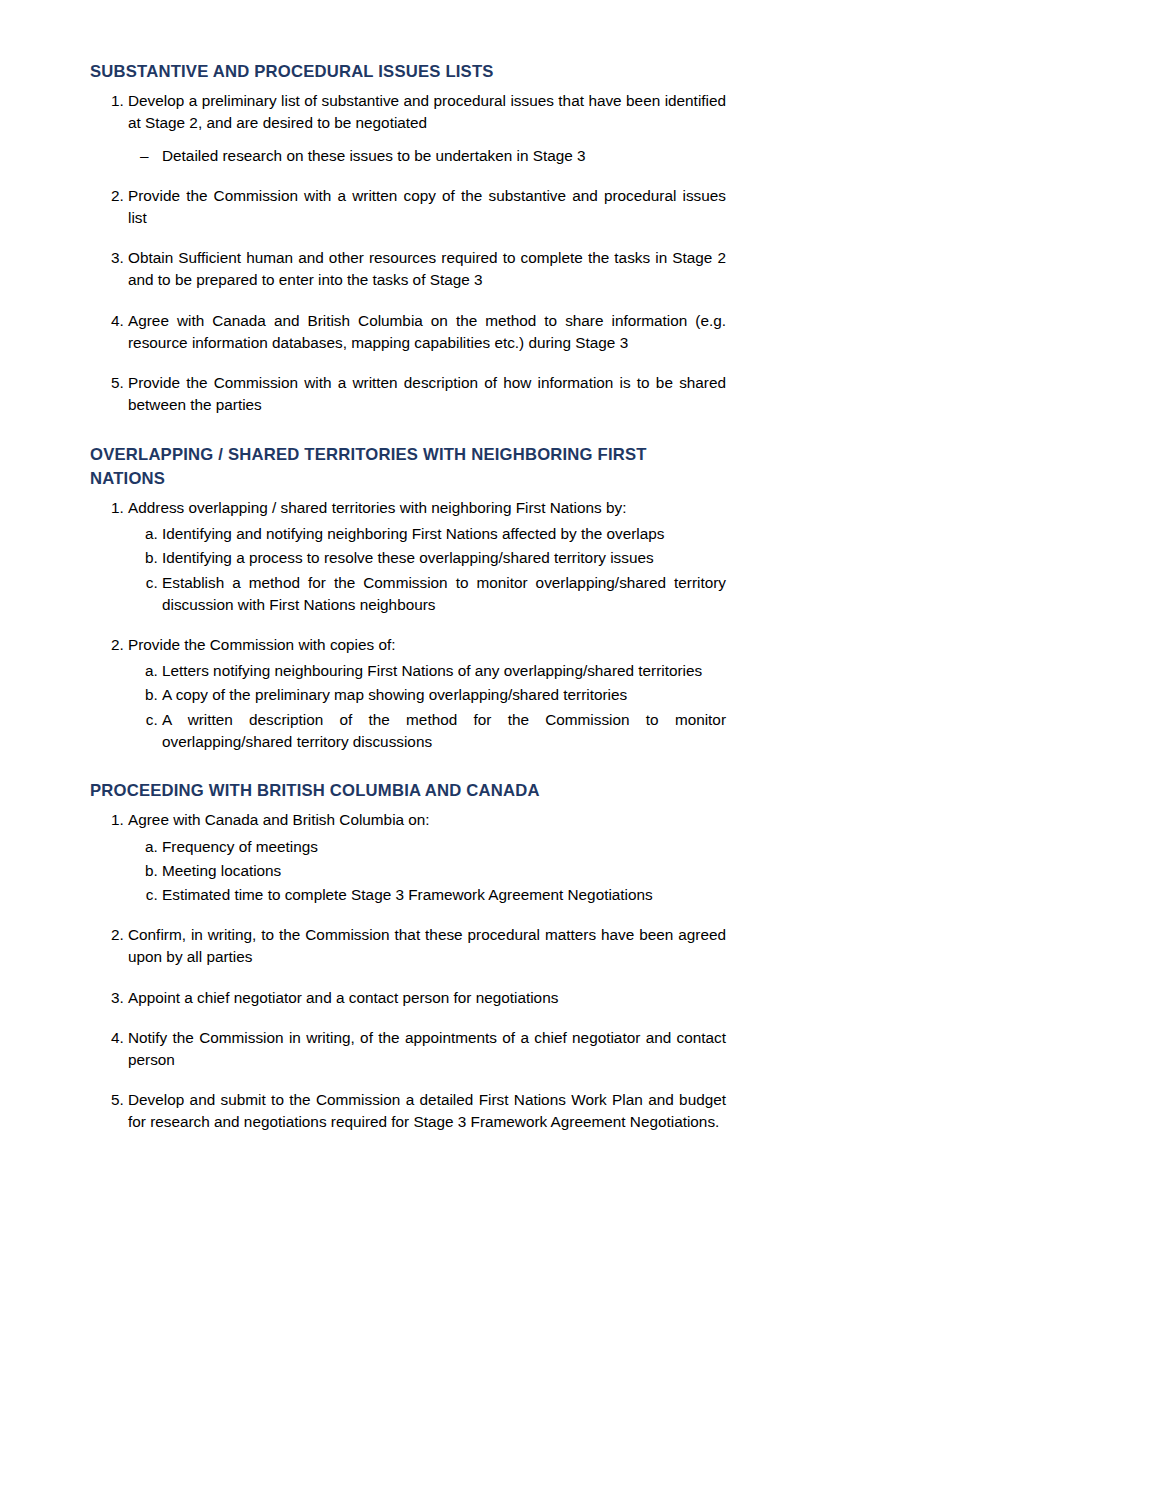SUBSTANTIVE AND PROCEDURAL ISSUES LISTS
Develop a preliminary list of substantive and procedural issues that have been identified at Stage 2, and are desired to be negotiated
Detailed research on these issues to be undertaken in Stage 3
Provide the Commission with a written copy of the substantive and procedural issues list
Obtain Sufficient human and other resources required to complete the tasks in Stage 2 and to be prepared to enter into the tasks of Stage 3
Agree with Canada and British Columbia on the method to share information (e.g. resource information databases, mapping capabilities etc.) during Stage 3
Provide the Commission with a written description of how information is to be shared between the parties
OVERLAPPING / SHARED TERRITORIES WITH NEIGHBORING FIRST NATIONS
Address overlapping / shared territories with neighboring First Nations by:
Identifying and notifying neighboring First Nations affected by the overlaps
Identifying a process to resolve these overlapping/shared territory issues
Establish a method for the Commission to monitor overlapping/shared territory discussion with First Nations neighbours
Provide the Commission with copies of:
Letters notifying neighbouring First Nations of any overlapping/shared territories
A copy of the preliminary map showing overlapping/shared territories
A written description of the method for the Commission to monitor overlapping/shared territory discussions
PROCEEDING WITH BRITISH COLUMBIA AND CANADA
Agree with Canada and British Columbia on:
Frequency of meetings
Meeting locations
Estimated time to complete Stage 3 Framework Agreement Negotiations
Confirm, in writing, to the Commission that these procedural matters have been agreed upon by all parties
Appoint a chief negotiator and a contact person for negotiations
Notify the Commission in writing, of the appointments of a chief negotiator and contact person
Develop and submit to the Commission a detailed First Nations Work Plan and budget for research and negotiations required for Stage 3 Framework Agreement Negotiations.